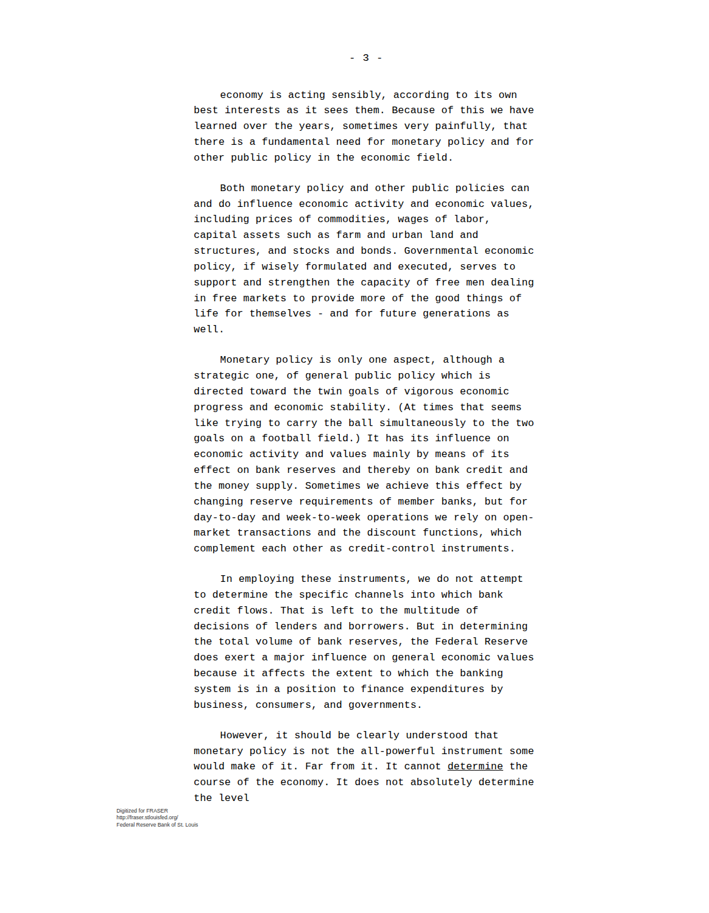- 3 -
economy is acting sensibly, according to its own best interests as it sees them. Because of this we have learned over the years, sometimes very painfully, that there is a fundamental need for monetary policy and for other public policy in the economic field.
Both monetary policy and other public policies can and do influence economic activity and economic values, including prices of commodities, wages of labor, capital assets such as farm and urban land and structures, and stocks and bonds. Governmental economic policy, if wisely formulated and executed, serves to support and strengthen the capacity of free men dealing in free markets to provide more of the good things of life for themselves - and for future generations as well.
Monetary policy is only one aspect, although a strategic one, of general public policy which is directed toward the twin goals of vigorous economic progress and economic stability. (At times that seems like trying to carry the ball simultaneously to the two goals on a football field.) It has its influence on economic activity and values mainly by means of its effect on bank reserves and thereby on bank credit and the money supply. Sometimes we achieve this effect by changing reserve requirements of member banks, but for day-to-day and week-to-week operations we rely on open-market transactions and the discount functions, which complement each other as credit-control instruments.
In employing these instruments, we do not attempt to determine the specific channels into which bank credit flows. That is left to the multitude of decisions of lenders and borrowers. But in determining the total volume of bank reserves, the Federal Reserve does exert a major influence on general economic values because it affects the extent to which the banking system is in a position to finance expenditures by business, consumers, and governments.
However, it should be clearly understood that monetary policy is not the all-powerful instrument some would make of it. Far from it. It cannot determine the course of the economy. It does not absolutely determine the level
Digitized for FRASER
http://fraser.stlouisfed.org/
Federal Reserve Bank of St. Louis